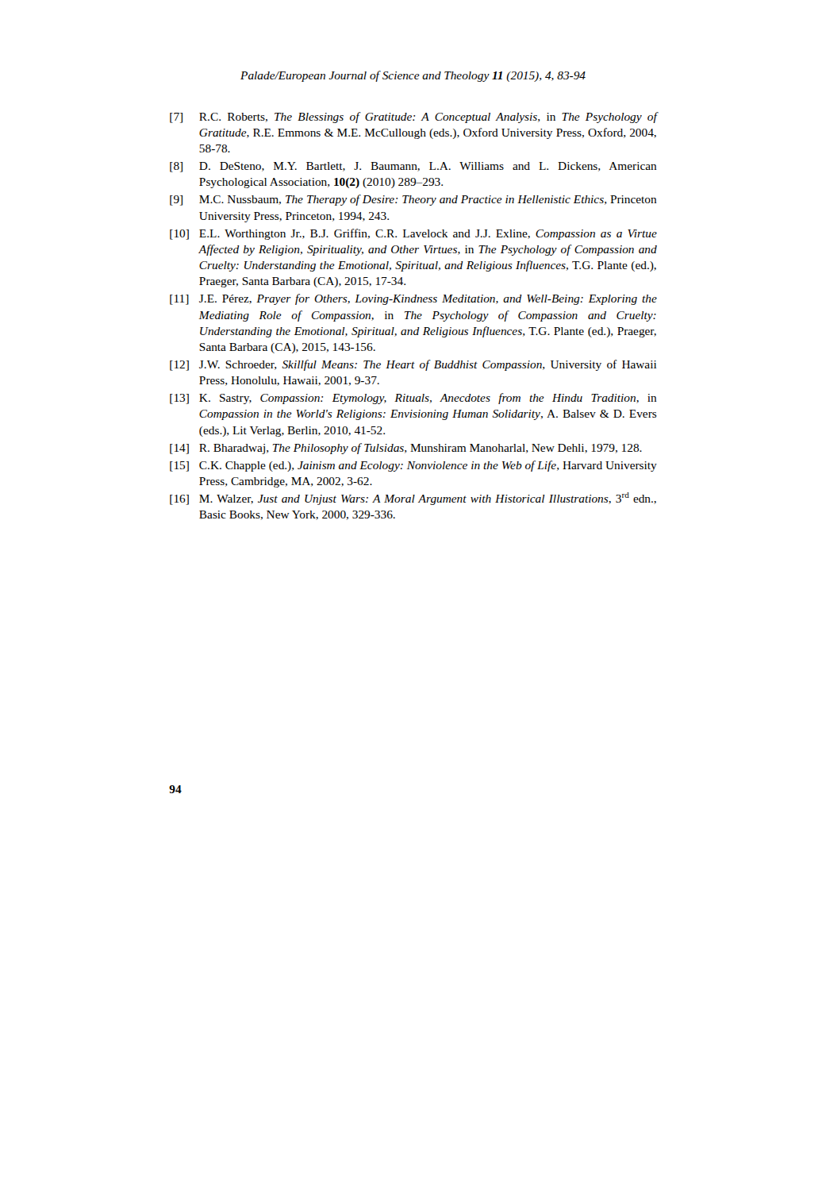Palade/European Journal of Science and Theology 11 (2015), 4, 83-94
[7] R.C. Roberts, The Blessings of Gratitude: A Conceptual Analysis, in The Psychology of Gratitude, R.E. Emmons & M.E. McCullough (eds.), Oxford University Press, Oxford, 2004, 58-78.
[8] D. DeSteno, M.Y. Bartlett, J. Baumann, L.A. Williams and L. Dickens, American Psychological Association, 10(2) (2010) 289–293.
[9] M.C. Nussbaum, The Therapy of Desire: Theory and Practice in Hellenistic Ethics, Princeton University Press, Princeton, 1994, 243.
[10] E.L. Worthington Jr., B.J. Griffin, C.R. Lavelock and J.J. Exline, Compassion as a Virtue Affected by Religion, Spirituality, and Other Virtues, in The Psychology of Compassion and Cruelty: Understanding the Emotional, Spiritual, and Religious Influences, T.G. Plante (ed.), Praeger, Santa Barbara (CA), 2015, 17-34.
[11] J.E. Pérez, Prayer for Others, Loving-Kindness Meditation, and Well-Being: Exploring the Mediating Role of Compassion, in The Psychology of Compassion and Cruelty: Understanding the Emotional, Spiritual, and Religious Influences, T.G. Plante (ed.), Praeger, Santa Barbara (CA), 2015, 143-156.
[12] J.W. Schroeder, Skillful Means: The Heart of Buddhist Compassion, University of Hawaii Press, Honolulu, Hawaii, 2001, 9-37.
[13] K. Sastry, Compassion: Etymology, Rituals, Anecdotes from the Hindu Tradition, in Compassion in the World's Religions: Envisioning Human Solidarity, A. Balsev & D. Evers (eds.), Lit Verlag, Berlin, 2010, 41-52.
[14] R. Bharadwaj, The Philosophy of Tulsidas, Munshiram Manoharlal, New Dehli, 1979, 128.
[15] C.K. Chapple (ed.), Jainism and Ecology: Nonviolence in the Web of Life, Harvard University Press, Cambridge, MA, 2002, 3-62.
[16] M. Walzer, Just and Unjust Wars: A Moral Argument with Historical Illustrations, 3rd edn., Basic Books, New York, 2000, 329-336.
94